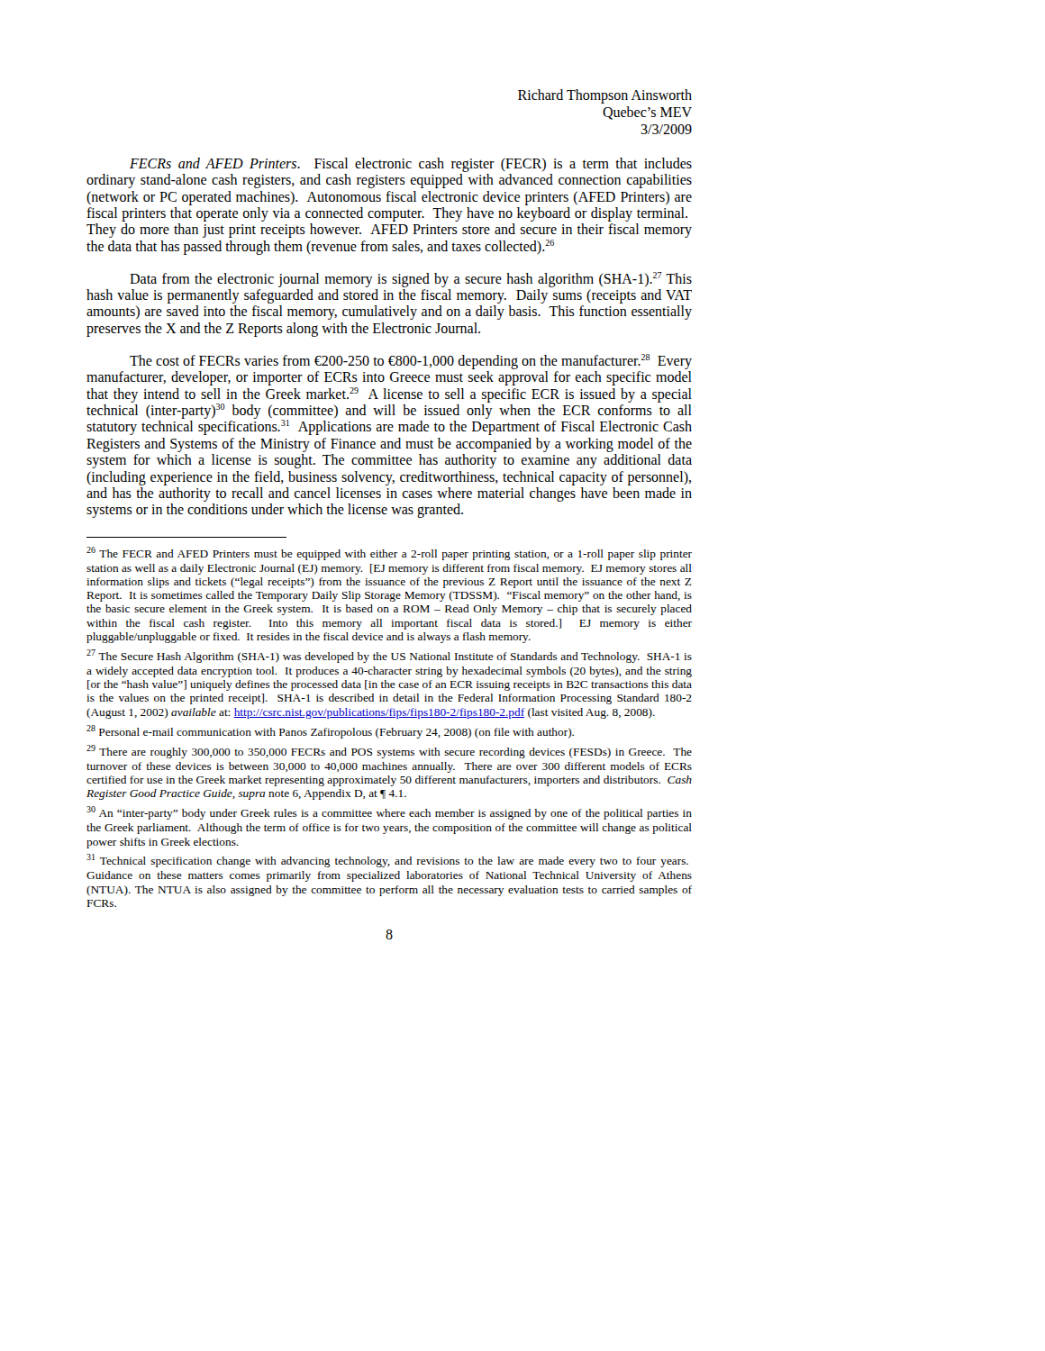Richard Thompson Ainsworth
Quebec’s MEV
3/3/2009
FECRs and AFED Printers. Fiscal electronic cash register (FECR) is a term that includes ordinary stand-alone cash registers, and cash registers equipped with advanced connection capabilities (network or PC operated machines). Autonomous fiscal electronic device printers (AFED Printers) are fiscal printers that operate only via a connected computer. They have no keyboard or display terminal. They do more than just print receipts however. AFED Printers store and secure in their fiscal memory the data that has passed through them (revenue from sales, and taxes collected).26
Data from the electronic journal memory is signed by a secure hash algorithm (SHA-1).27 This hash value is permanently safeguarded and stored in the fiscal memory. Daily sums (receipts and VAT amounts) are saved into the fiscal memory, cumulatively and on a daily basis. This function essentially preserves the X and the Z Reports along with the Electronic Journal.
The cost of FECRs varies from €200-250 to €800-1,000 depending on the manufacturer.28 Every manufacturer, developer, or importer of ECRs into Greece must seek approval for each specific model that they intend to sell in the Greek market.29 A license to sell a specific ECR is issued by a special technical (inter-party)30 body (committee) and will be issued only when the ECR conforms to all statutory technical specifications.31 Applications are made to the Department of Fiscal Electronic Cash Registers and Systems of the Ministry of Finance and must be accompanied by a working model of the system for which a license is sought. The committee has authority to examine any additional data (including experience in the field, business solvency, creditworthiness, technical capacity of personnel), and has the authority to recall and cancel licenses in cases where material changes have been made in systems or in the conditions under which the license was granted.
26 The FECR and AFED Printers must be equipped with either a 2-roll paper printing station, or a 1-roll paper slip printer station as well as a daily Electronic Journal (EJ) memory. [EJ memory is different from fiscal memory. EJ memory stores all information slips and tickets (“legal receipts”) from the issuance of the previous Z Report until the issuance of the next Z Report. It is sometimes called the Temporary Daily Slip Storage Memory (TDSSM). “Fiscal memory” on the other hand, is the basic secure element in the Greek system. It is based on a ROM – Read Only Memory – chip that is securely placed within the fiscal cash register. Into this memory all important fiscal data is stored.] EJ memory is either pluggable/unpluggable or fixed. It resides in the fiscal device and is always a flash memory.
27 The Secure Hash Algorithm (SHA-1) was developed by the US National Institute of Standards and Technology. SHA-1 is a widely accepted data encryption tool. It produces a 40-character string by hexadecimal symbols (20 bytes), and the string [or the “hash value”] uniquely defines the processed data [in the case of an ECR issuing receipts in B2C transactions this data is the values on the printed receipt]. SHA-1 is described in detail in the Federal Information Processing Standard 180-2 (August 1, 2002) available at: http://csrc.nist.gov/publications/fips/fips180-2/fips180-2.pdf (last visited Aug. 8, 2008).
28 Personal e-mail communication with Panos Zafiropolous (February 24, 2008) (on file with author).
29 There are roughly 300,000 to 350,000 FECRs and POS systems with secure recording devices (FESDs) in Greece. The turnover of these devices is between 30,000 to 40,000 machines annually. There are over 300 different models of ECRs certified for use in the Greek market representing approximately 50 different manufacturers, importers and distributors. Cash Register Good Practice Guide, supra note 6, Appendix D, at ¶ 4.1.
30 An “inter-party” body under Greek rules is a committee where each member is assigned by one of the political parties in the Greek parliament. Although the term of office is for two years, the composition of the committee will change as political power shifts in Greek elections.
31 Technical specification change with advancing technology, and revisions to the law are made every two to four years. Guidance on these matters comes primarily from specialized laboratories of National Technical University of Athens (NTUA). The NTUA is also assigned by the committee to perform all the necessary evaluation tests to carried samples of FCRs.
8